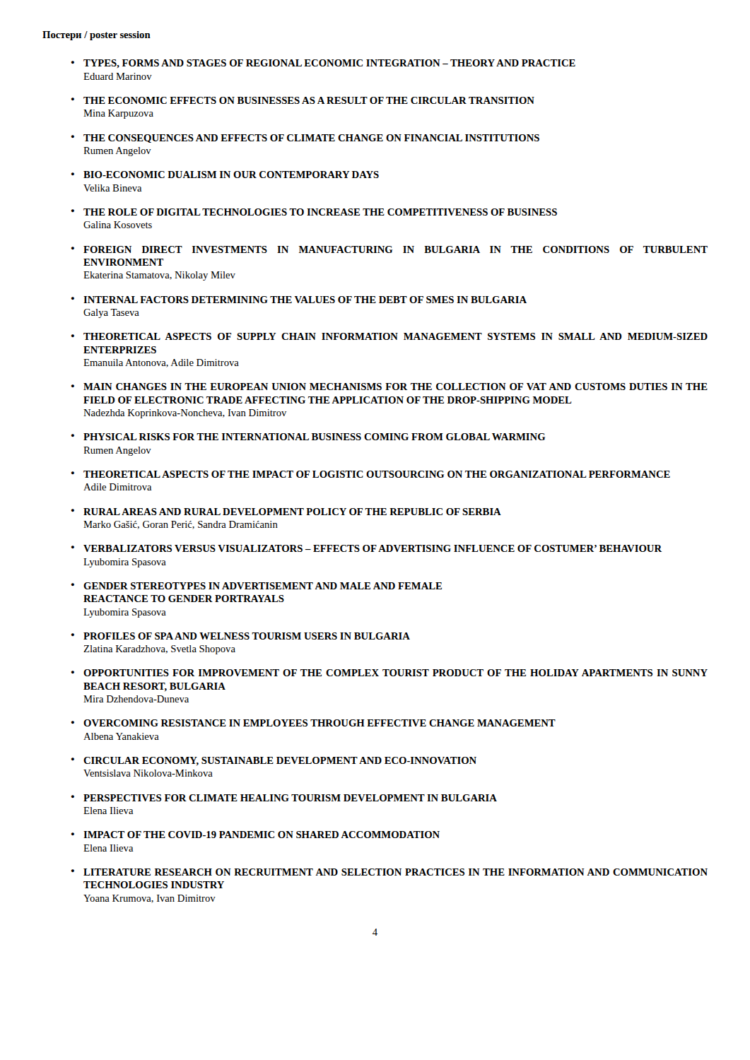Постери / poster session
Types, forms and stages of regional economic integration – theory and practice Eduard Marinov
The economic effects on businesses as a result of the circular transition Mina Karpuzova
The consequences and effects of climate change on financial institutions Rumen Angelov
Bio-economic dualism in our contemporary days Velika Bineva
The role of digital technologies to increase the competitiveness of business Galina Kosovets
Foreign direct investments in manufacturing in Bulgaria in the conditions of turbulent environment Ekaterina Stamatova, Nikolay Milev
Internal factors determining the values of the debt of SMEs in Bulgaria Galya Taseva
Theoretical aspects of supply chain information management systems in small and medium-sized enterprizes Emanuila Antonova, Adile Dimitrova
Main changes in the European Union mechanisms for the collection of VAT and customs duties in the field of electronic trade affecting the application of the drop-shipping model Nadezhda Koprinkova-Noncheva, Ivan Dimitrov
Physical risks for the international business coming from global warming Rumen Angelov
Theoretical aspects of the impact of logistic outsourcing on the organizational performance Adile Dimitrova
Rural areas and rural development policy of the Republic of Serbia Marko Gašić, Goran Perić, Sandra Dramićanin
Verbalizators versus visualizators – effects of advertising influence of costumer’ behaviour Lyubomira Spasova
Gender stereotypes in advertisement and male and female
reactance to gender portrayals Lyubomira Spasova
Profiles of spa and welness tourism users in Bulgaria Zlatina Karadzhova, Svetla Shopova
Opportunities for improvement of the complex tourist product of the holiday apartments in Sunny Beach resort, Bulgaria Mira Dzhendova-Duneva
Overcoming resistance in employees through effective change management Albena Yanakieva
Circular economy, sustainable development and eco-innovation Ventsislava Nikolova-Minkova
Perspectives for climate healing tourism development in Bulgaria Elena Ilieva
Impact of the COVID-19 pandemic on shared accommodation Elena Ilieva
Literature research on recruitment and selection practices in the information and communication technologies industry Yoana Krumova, Ivan Dimitrov
4